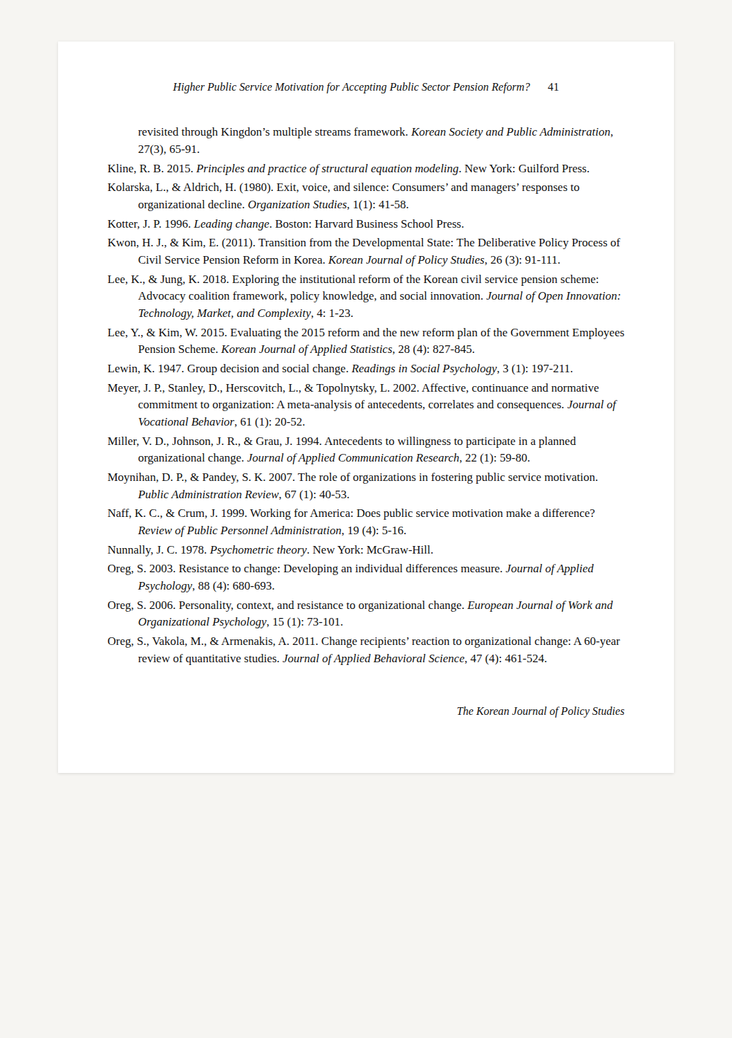Higher Public Service Motivation for Accepting Public Sector Pension Reform?41
revisited through Kingdon’s multiple streams framework. Korean Society and Public Administration, 27(3), 65-91.
Kline, R. B. 2015. Principles and practice of structural equation modeling. New York: Guilford Press.
Kolarska, L., & Aldrich, H. (1980). Exit, voice, and silence: Consumers’ and managers’ responses to organizational decline. Organization Studies, 1(1): 41-58.
Kotter, J. P. 1996. Leading change. Boston: Harvard Business School Press.
Kwon, H. J., & Kim, E. (2011). Transition from the Developmental State: The Deliberative Policy Process of Civil Service Pension Reform in Korea. Korean Journal of Policy Studies, 26 (3): 91-111.
Lee, K., & Jung, K. 2018. Exploring the institutional reform of the Korean civil service pension scheme: Advocacy coalition framework, policy knowledge, and social innovation. Journal of Open Innovation: Technology, Market, and Complexity, 4: 1-23.
Lee, Y., & Kim, W. 2015. Evaluating the 2015 reform and the new reform plan of the Government Employees Pension Scheme. Korean Journal of Applied Statistics, 28 (4): 827-845.
Lewin, K. 1947. Group decision and social change. Readings in Social Psychology, 3 (1): 197-211.
Meyer, J. P., Stanley, D., Herscovitch, L., & Topolnytsky, L. 2002. Affective, continuance and normative commitment to organization: A meta-analysis of antecedents, correlates and consequences. Journal of Vocational Behavior, 61 (1): 20-52.
Miller, V. D., Johnson, J. R., & Grau, J. 1994. Antecedents to willingness to participate in a planned organizational change. Journal of Applied Communication Research, 22 (1): 59-80.
Moynihan, D. P., & Pandey, S. K. 2007. The role of organizations in fostering public service motivation. Public Administration Review, 67 (1): 40-53.
Naff, K. C., & Crum, J. 1999. Working for America: Does public service motivation make a difference? Review of Public Personnel Administration, 19 (4): 5-16.
Nunnally, J. C. 1978. Psychometric theory. New York: McGraw-Hill.
Oreg, S. 2003. Resistance to change: Developing an individual differences measure. Journal of Applied Psychology, 88 (4): 680-693.
Oreg, S. 2006. Personality, context, and resistance to organizational change. European Journal of Work and Organizational Psychology, 15 (1): 73-101.
Oreg, S., Vakola, M., & Armenakis, A. 2011. Change recipients’ reaction to organizational change: A 60-year review of quantitative studies. Journal of Applied Behavioral Science, 47 (4): 461-524.
The Korean Journal of Policy Studies